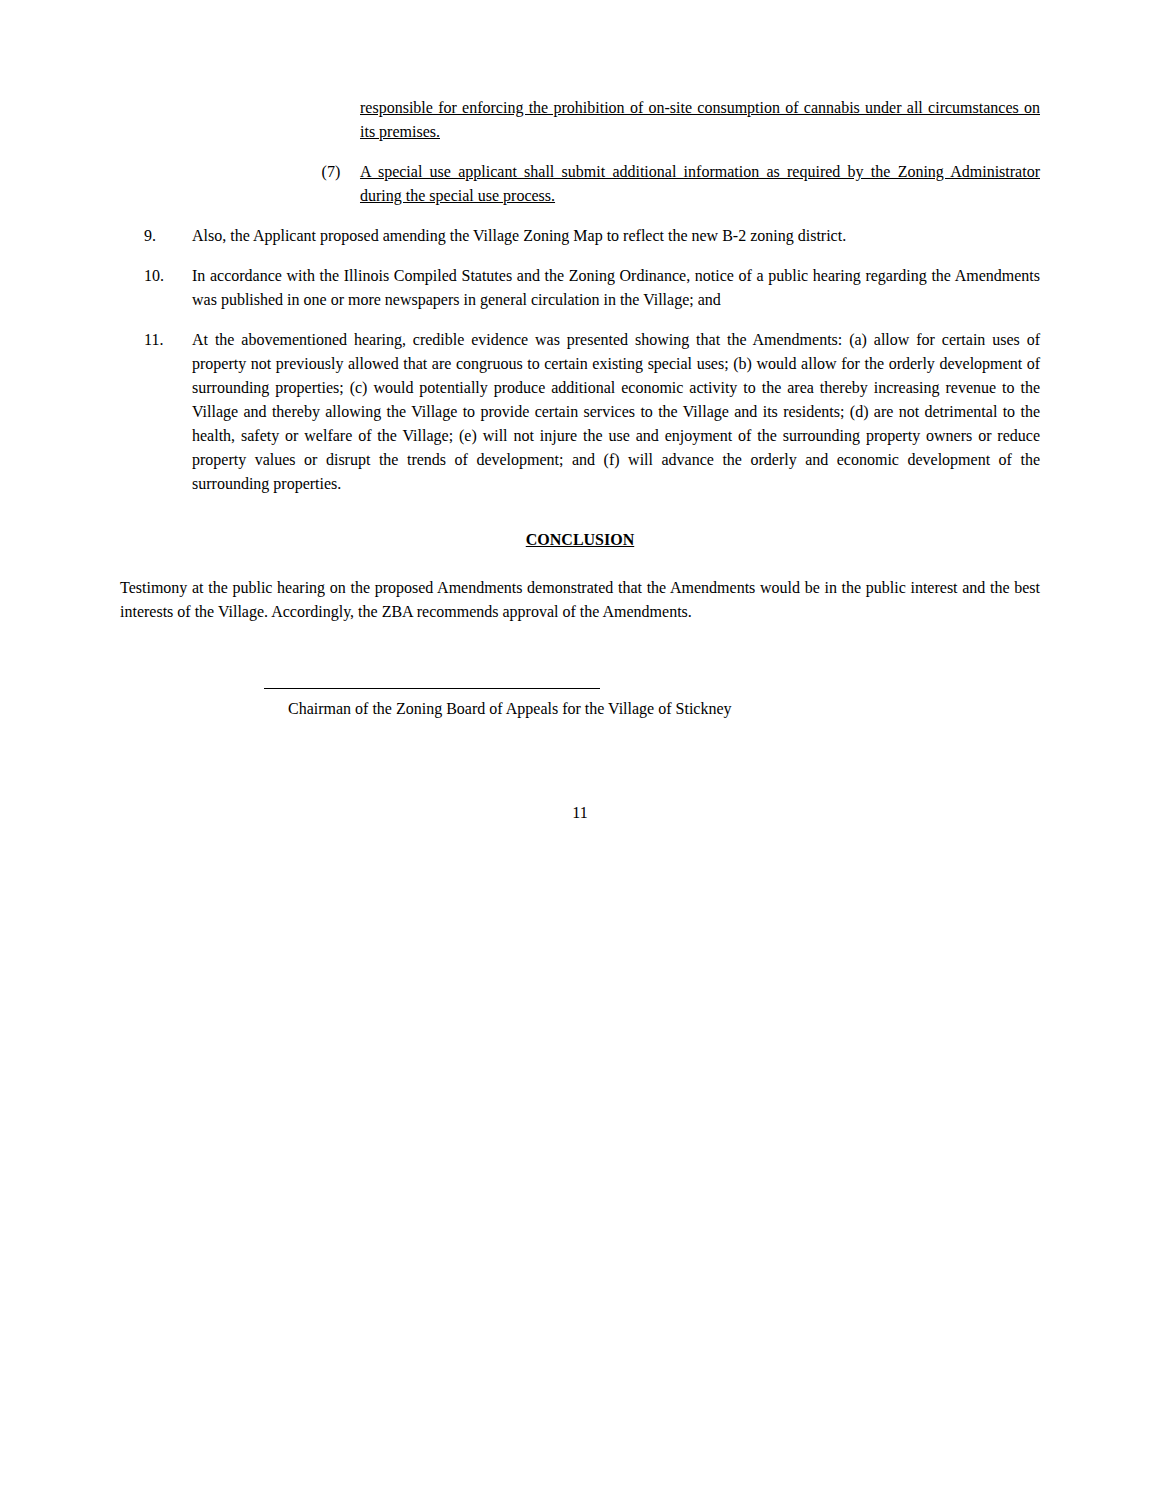responsible for enforcing the prohibition of on-site consumption of cannabis under all circumstances on its premises.
(7)
A special use applicant shall submit additional information as required by the Zoning Administrator during the special use process.
9.
Also, the Applicant proposed amending the Village Zoning Map to reflect the new B-2 zoning district.
10.
In accordance with the Illinois Compiled Statutes and the Zoning Ordinance, notice of a public hearing regarding the Amendments was published in one or more newspapers in general circulation in the Village; and
11.
At the abovementioned hearing, credible evidence was presented showing that the Amendments: (a) allow for certain uses of property not previously allowed that are congruous to certain existing special uses; (b) would allow for the orderly development of surrounding properties; (c) would potentially produce additional economic activity to the area thereby increasing revenue to the Village and thereby allowing the Village to provide certain services to the Village and its residents; (d) are not detrimental to the health, safety or welfare of the Village; (e) will not injure the use and enjoyment of the surrounding property owners or reduce property values or disrupt the trends of development; and (f) will advance the orderly and economic development of the surrounding properties.
CONCLUSION
Testimony at the public hearing on the proposed Amendments demonstrated that the Amendments would be in the public interest and the best interests of the Village. Accordingly, the ZBA recommends approval of the Amendments.
Chairman of the Zoning Board of Appeals for the Village of Stickney
11